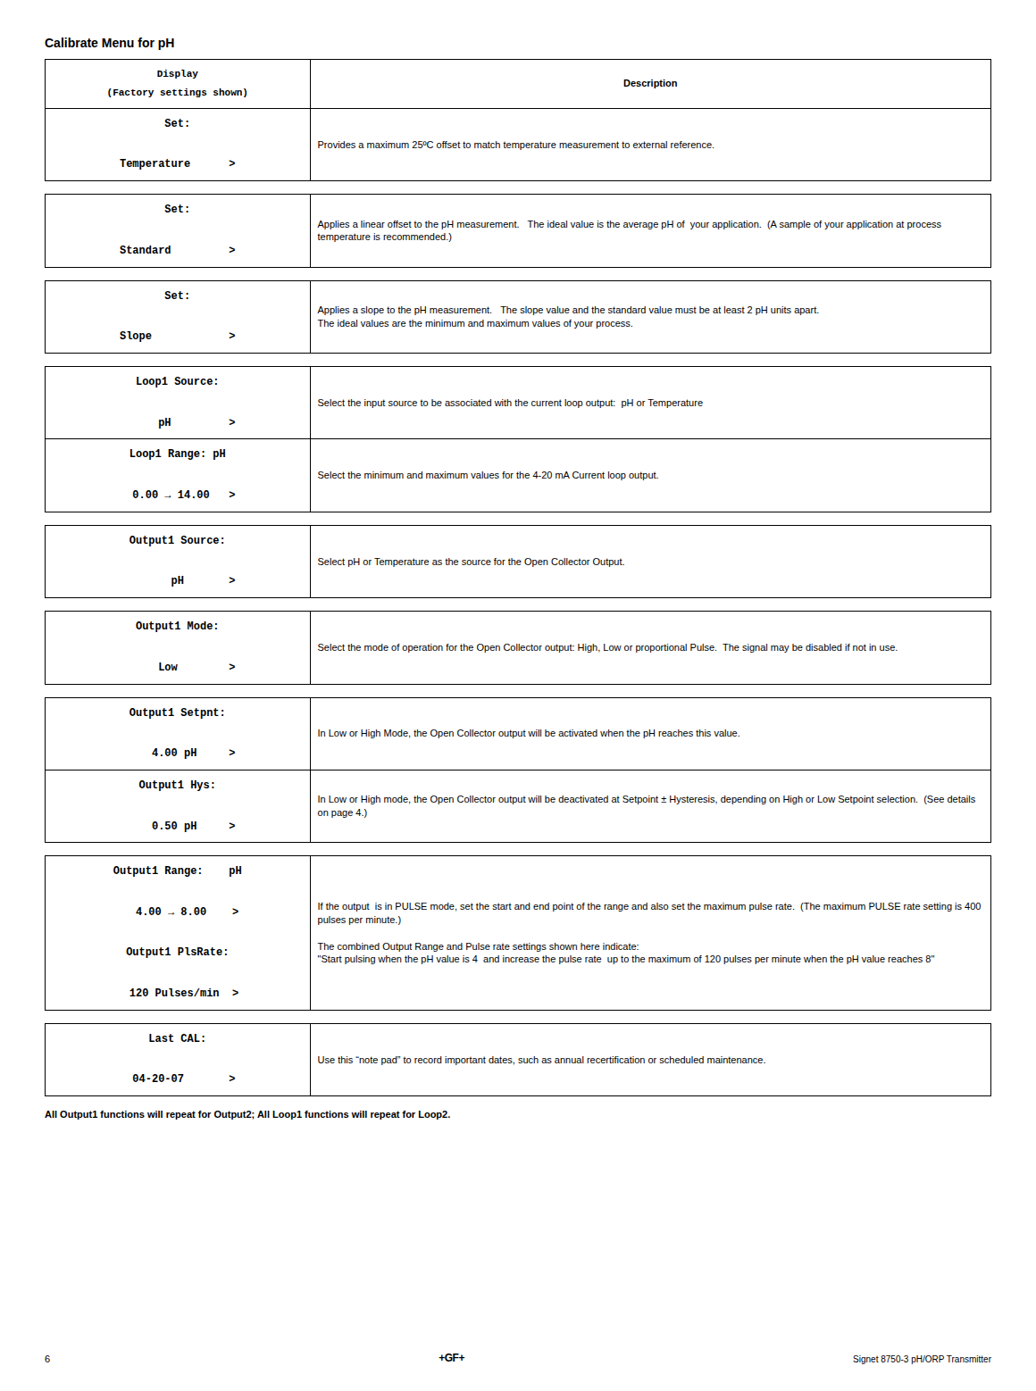Calibrate Menu for pH
| Display (Factory settings shown) | Description |
| --- | --- |
| Set: Temperature > | Provides a maximum 25ºC offset to match temperature measurement to external reference. |
| Set: Standard > | Applies a linear offset to the pH measurement. The ideal value is the average pH of your application. (A sample of your application at process temperature is recommended.) |
| Set: Slope > | Applies a slope to the pH measurement. The slope value and the standard value must be at least 2 pH units apart. The ideal values are the minimum and maximum values of your process. |
| Loop1 Source: pH > | Select the input source to be associated with the current loop output: pH or Temperature |
| Loop1 Range: pH 0.00 → 14.00 > | Select the minimum and maximum values for the 4-20 mA Current loop output. |
| Output1 Source: pH > | Select pH or Temperature as the source for the Open Collector Output. |
| Output1 Mode: Low > | Select the mode of operation for the Open Collector output: High, Low or proportional Pulse. The signal may be disabled if not in use. |
| Output1 Setpnt: 4.00 pH > | In Low or High Mode, the Open Collector output will be activated when the pH reaches this value. |
| Output1 Hys: 0.50 pH > | In Low or High mode, the Open Collector output will be deactivated at Setpoint ± Hysteresis, depending on High or Low Setpoint selection. (See details on page 4.) |
| Output1 Range: pH 4.00 → 8.00 > Output1 PlsRate: 120 Pulses/min > | If the output is in PULSE mode, set the start and end point of the range and also set the maximum pulse rate. (The maximum PULSE rate setting is 400 pulses per minute.) The combined Output Range and Pulse rate settings shown here indicate: "Start pulsing when the pH value is 4 and increase the pulse rate up to the maximum of 120 pulses per minute when the pH value reaches 8" |
| Last CAL: 04-20-07 > | Use this “note pad” to record important dates, such as annual recertification or scheduled maintenance. |
All Output1 functions will repeat for Output2; All Loop1 functions will repeat for Loop2.
6 +GF+ Signet 8750-3 pH/ORP Transmitter